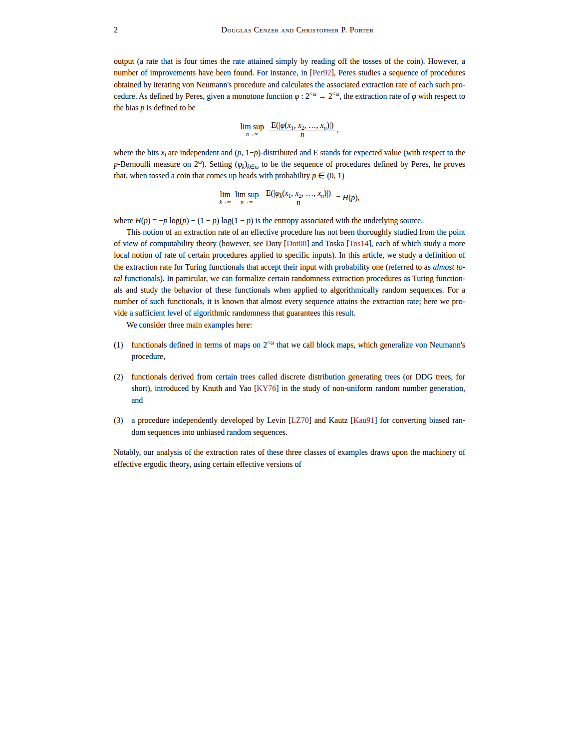2 Douglas Cenzer and Christopher P. Porter
output (a rate that is four times the rate attained simply by reading off the tosses of the coin). However, a number of improvements have been found. For instance, in [Per92], Peres studies a sequence of procedures obtained by iterating von Neumann's procedure and calculates the associated extraction rate of each such procedure. As defined by Peres, given a monotone function φ : 2<ω → 2<ω, the extraction rate of φ with respect to the bias p is defined to be
lim sup n→∞ E(|φ(x1, x2, …, xn)|) n,
where the bits xi are independent and (p, 1−p)-distributed and E stands for expected value (with respect to the p-Bernoulli measure on 2ω). Setting (φk)k∈ω to be the sequence of procedures defined by Peres, he proves that, when tossed a coin that comes up heads with probability p ∈ (0, 1)
lim k→∞ lim sup n→∞ E(|φk(x1, x2, …, xn)|) n = H(p),
where H(p) = −p log(p) − (1 − p) log(1 − p) is the entropy associated with the underlying source.
This notion of an extraction rate of an effective procedure has not been thoroughly studied from the point of view of computability theory (however, see Doty [Dot08] and Toska [Tos14], each of which study a more local notion of rate of certain procedures applied to specific inputs). In this article, we study a definition of the extraction rate for Turing functionals that accept their input with probability one (referred to as almost total functionals). In particular, we can formalize certain randomness extraction procedures as Turing functionals and study the behavior of these functionals when applied to algorithmically random sequences. For a number of such functionals, it is known that almost every sequence attains the extraction rate; here we provide a sufficient level of algorithmic randomness that guarantees this result.
We consider three main examples here:
functionals defined in terms of maps on 2<ω that we call block maps, which generalize von Neumann's procedure,
functionals derived from certain trees called discrete distribution generating trees (or DDG trees, for short), introduced by Knuth and Yao [KY76] in the study of non-uniform random number generation, and
a procedure independently developed by Levin [LZ70] and Kautz [Kau91] for converting biased random sequences into unbiased random sequences.
Notably, our analysis of the extraction rates of these three classes of examples draws upon the machinery of effective ergodic theory, using certain effective versions of